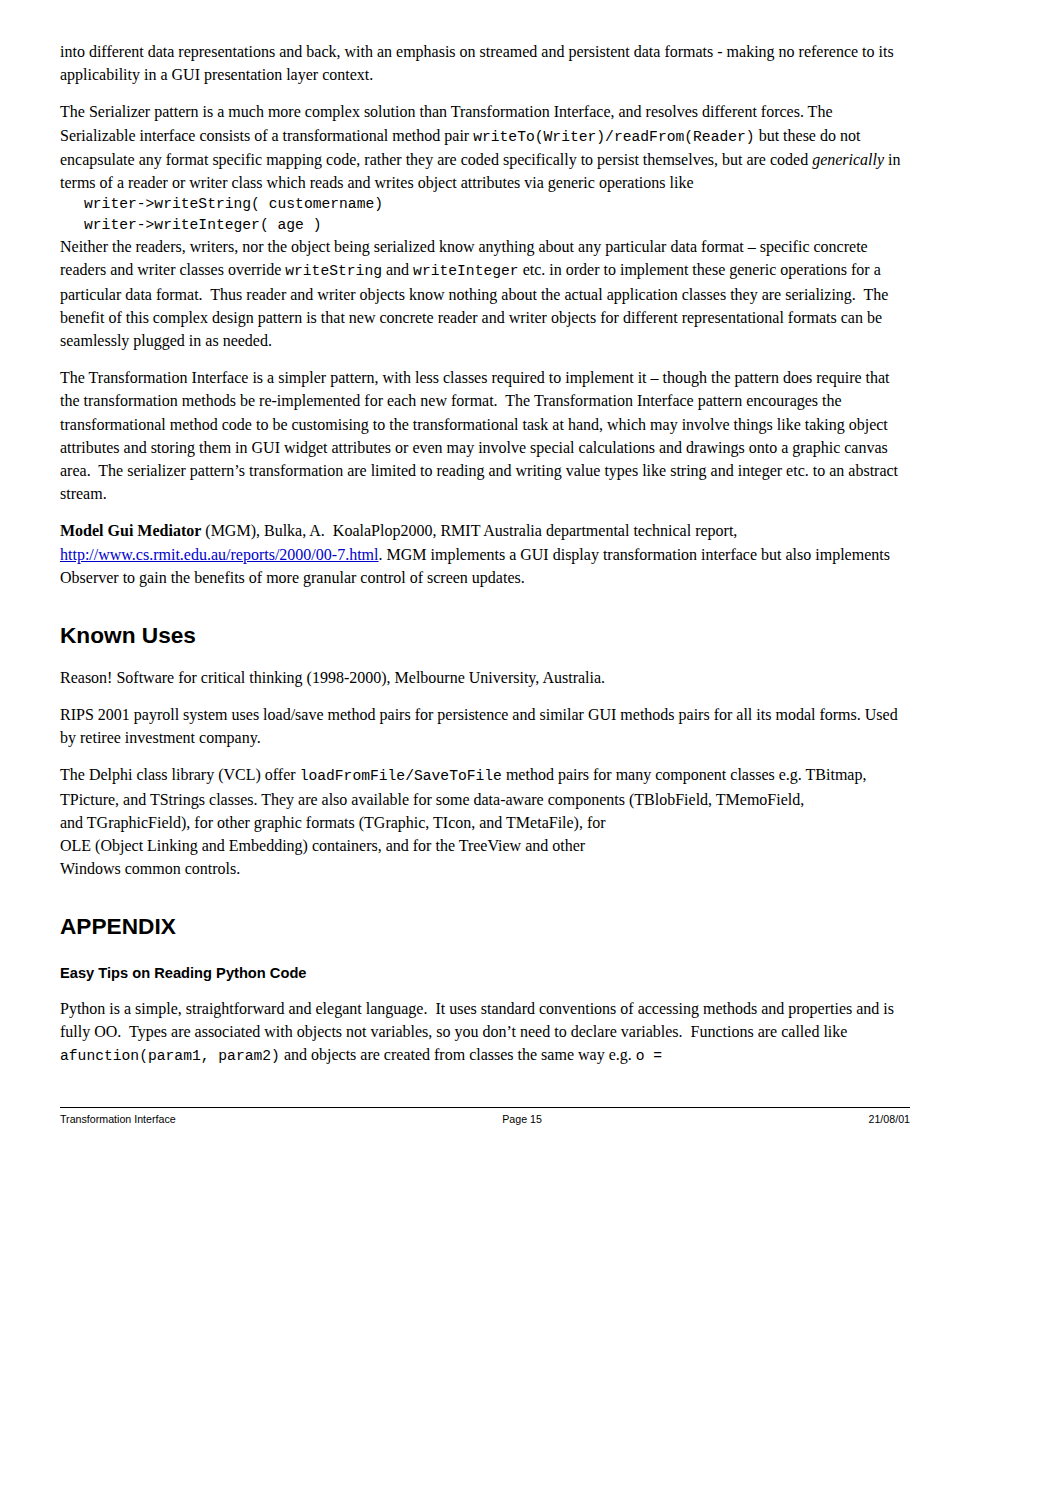into different data representations and back, with an emphasis on streamed and persistent data formats - making no reference to its applicability in a GUI presentation layer context.
The Serializer pattern is a much more complex solution than Transformation Interface, and resolves different forces. The Serializable interface consists of a transformational method pair writeTo(Writer)/readFrom(Reader) but these do not encapsulate any format specific mapping code, rather they are coded specifically to persist themselves, but are coded generically in terms of a reader or writer class which reads and writes object attributes via generic operations like
writer->writeString( customername)
writer->writeInteger( age )
Neither the readers, writers, nor the object being serialized know anything about any particular data format – specific concrete readers and writer classes override writeString and writeInteger etc. in order to implement these generic operations for a particular data format. Thus reader and writer objects know nothing about the actual application classes they are serializing. The benefit of this complex design pattern is that new concrete reader and writer objects for different representational formats can be seamlessly plugged in as needed.
The Transformation Interface is a simpler pattern, with less classes required to implement it – though the pattern does require that the transformation methods be re-implemented for each new format. The Transformation Interface pattern encourages the transformational method code to be customising to the transformational task at hand, which may involve things like taking object attributes and storing them in GUI widget attributes or even may involve special calculations and drawings onto a graphic canvas area. The serializer pattern’s transformation are limited to reading and writing value types like string and integer etc. to an abstract stream.
Model Gui Mediator (MGM), Bulka, A. KoalaPlop2000, RMIT Australia departmental technical report, http://www.cs.rmit.edu.au/reports/2000/00-7.html. MGM implements a GUI display transformation interface but also implements Observer to gain the benefits of more granular control of screen updates.
Known Uses
Reason! Software for critical thinking (1998-2000), Melbourne University, Australia.
RIPS 2001 payroll system uses load/save method pairs for persistence and similar GUI methods pairs for all its modal forms. Used by retiree investment company.
The Delphi class library (VCL) offer loadFromFile/SaveToFile method pairs for many component classes e.g. TBitmap, TPicture, and TStrings classes. They are also available for some data-aware components (TBlobField, TMemoField,
and TGraphicField), for other graphic formats (TGraphic, TIcon, and TMetaFile), for
OLE (Object Linking and Embedding) containers, and for the TreeView and other
Windows common controls.
APPENDIX
Easy Tips on Reading Python Code
Python is a simple, straightforward and elegant language. It uses standard conventions of accessing methods and properties and is fully OO. Types are associated with objects not variables, so you don’t need to declare variables. Functions are called like afunction(param1, param2) and objects are created from classes the same way e.g. o =
Transformation Interface Page 15 21/08/01